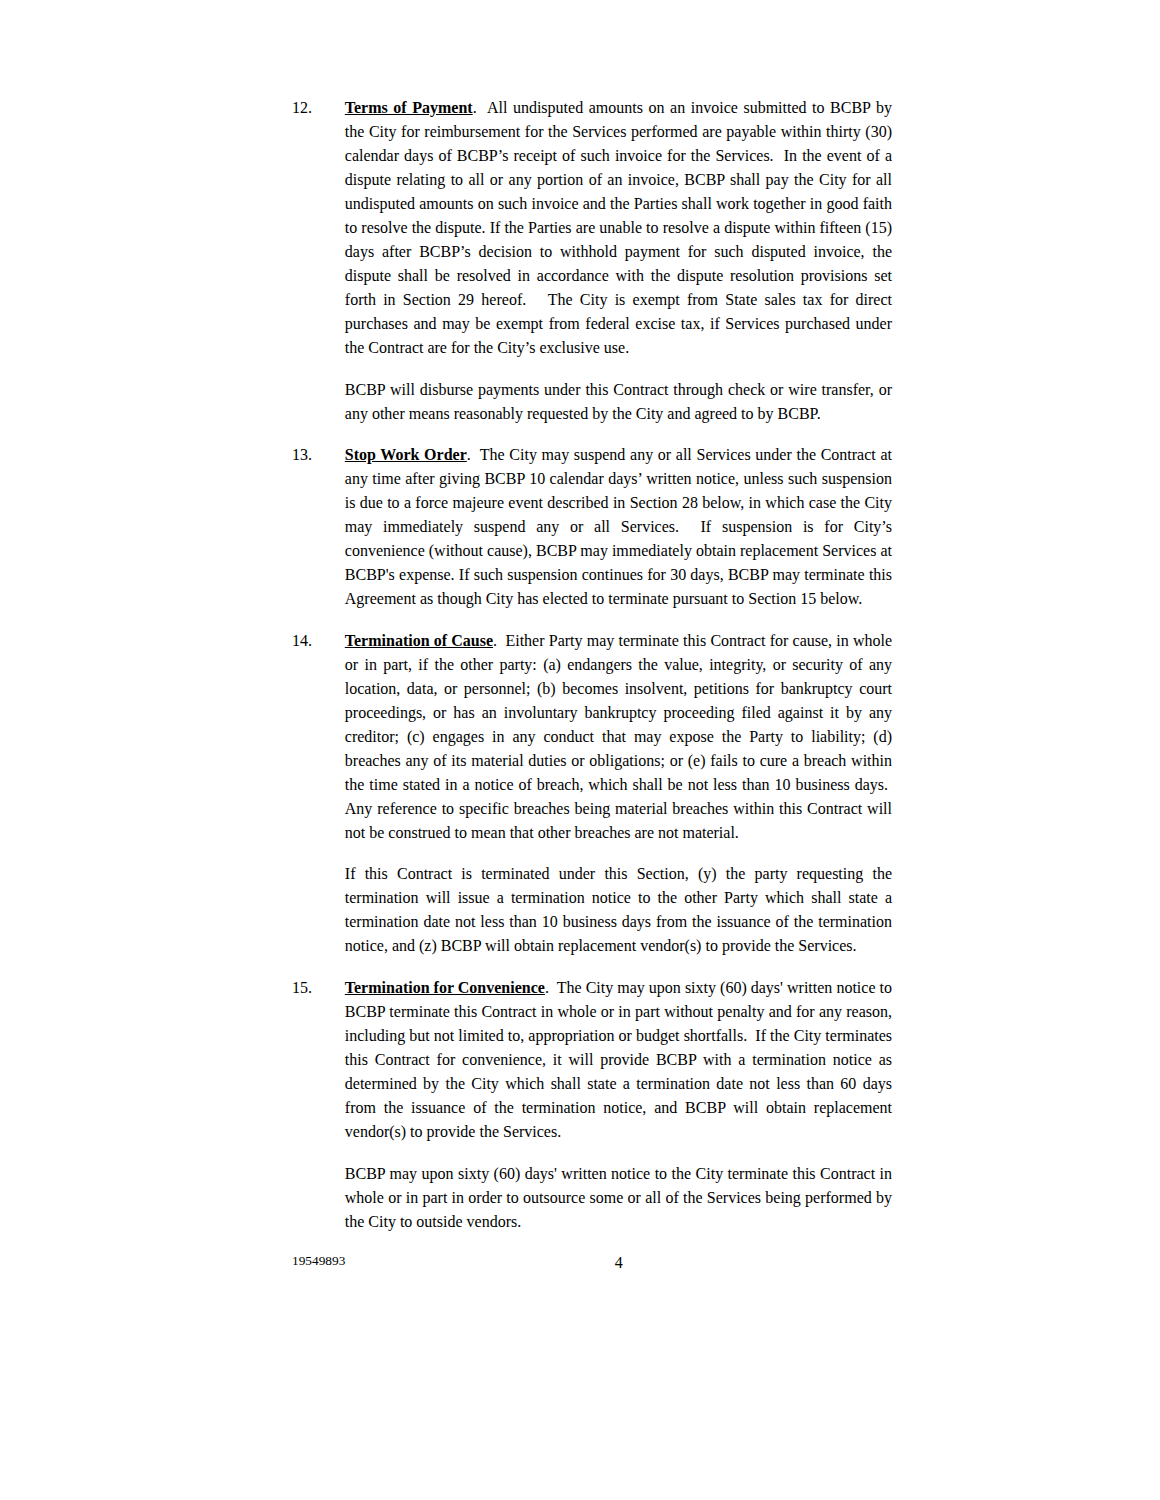12.
Terms of Payment. All undisputed amounts on an invoice submitted to BCBP by the City for reimbursement for the Services performed are payable within thirty (30) calendar days of BCBP’s receipt of such invoice for the Services. In the event of a dispute relating to all or any portion of an invoice, BCBP shall pay the City for all undisputed amounts on such invoice and the Parties shall work together in good faith to resolve the dispute. If the Parties are unable to resolve a dispute within fifteen (15) days after BCBP’s decision to withhold payment for such disputed invoice, the dispute shall be resolved in accordance with the dispute resolution provisions set forth in Section 29 hereof. The City is exempt from State sales tax for direct purchases and may be exempt from federal excise tax, if Services purchased under the Contract are for the City’s exclusive use.
BCBP will disburse payments under this Contract through check or wire transfer, or any other means reasonably requested by the City and agreed to by BCBP.
13.
Stop Work Order. The City may suspend any or all Services under the Contract at any time after giving BCBP 10 calendar days’ written notice, unless such suspension is due to a force majeure event described in Section 28 below, in which case the City may immediately suspend any or all Services. If suspension is for City’s convenience (without cause), BCBP may immediately obtain replacement Services at BCBP's expense. If such suspension continues for 30 days, BCBP may terminate this Agreement as though City has elected to terminate pursuant to Section 15 below.
14.
Termination of Cause. Either Party may terminate this Contract for cause, in whole or in part, if the other party: (a) endangers the value, integrity, or security of any location, data, or personnel; (b) becomes insolvent, petitions for bankruptcy court proceedings, or has an involuntary bankruptcy proceeding filed against it by any creditor; (c) engages in any conduct that may expose the Party to liability; (d) breaches any of its material duties or obligations; or (e) fails to cure a breach within the time stated in a notice of breach, which shall be not less than 10 business days. Any reference to specific breaches being material breaches within this Contract will not be construed to mean that other breaches are not material.
If this Contract is terminated under this Section, (y) the party requesting the termination will issue a termination notice to the other Party which shall state a termination date not less than 10 business days from the issuance of the termination notice, and (z) BCBP will obtain replacement vendor(s) to provide the Services.
15.
Termination for Convenience. The City may upon sixty (60) days' written notice to BCBP terminate this Contract in whole or in part without penalty and for any reason, including but not limited to, appropriation or budget shortfalls. If the City terminates this Contract for convenience, it will provide BCBP with a termination notice as determined by the City which shall state a termination date not less than 60 days from the issuance of the termination notice, and BCBP will obtain replacement vendor(s) to provide the Services.
BCBP may upon sixty (60) days' written notice to the City terminate this Contract in whole or in part in order to outsource some or all of the Services being performed by the City to outside vendors.
19549893
4